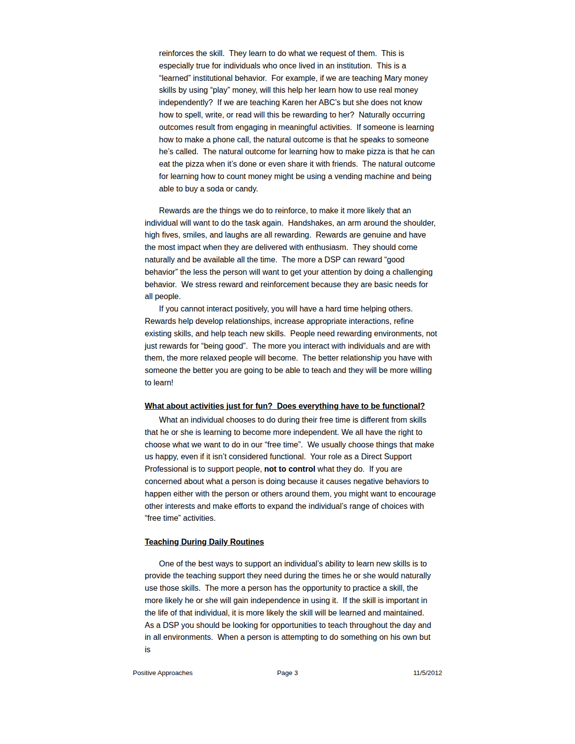reinforces the skill. They learn to do what we request of them. This is especially true for individuals who once lived in an institution. This is a “learned” institutional behavior. For example, if we are teaching Mary money skills by using “play” money, will this help her learn how to use real money independently? If we are teaching Karen her ABC’s but she does not know how to spell, write, or read will this be rewarding to her? Naturally occurring outcomes result from engaging in meaningful activities. If someone is learning how to make a phone call, the natural outcome is that he speaks to someone he’s called. The natural outcome for learning how to make pizza is that he can eat the pizza when it’s done or even share it with friends. The natural outcome for learning how to count money might be using a vending machine and being able to buy a soda or candy.
Rewards are the things we do to reinforce, to make it more likely that an individual will want to do the task again. Handshakes, an arm around the shoulder, high fives, smiles, and laughs are all rewarding. Rewards are genuine and have the most impact when they are delivered with enthusiasm. They should come naturally and be available all the time. The more a DSP can reward “good behavior” the less the person will want to get your attention by doing a challenging behavior. We stress reward and reinforcement because they are basic needs for all people.
If you cannot interact positively, you will have a hard time helping others. Rewards help develop relationships, increase appropriate interactions, refine existing skills, and help teach new skills. People need rewarding environments, not just rewards for “being good”. The more you interact with individuals and are with them, the more relaxed people will become. The better relationship you have with someone the better you are going to be able to teach and they will be more willing to learn!
What about activities just for fun? Does everything have to be functional?
What an individual chooses to do during their free time is different from skills that he or she is learning to become more independent. We all have the right to choose what we want to do in our “free time”. We usually choose things that make us happy, even if it isn’t considered functional. Your role as a Direct Support Professional is to support people, not to control what they do. If you are concerned about what a person is doing because it causes negative behaviors to happen either with the person or others around them, you might want to encourage other interests and make efforts to expand the individual’s range of choices with “free time” activities.
Teaching During Daily Routines
One of the best ways to support an individual’s ability to learn new skills is to provide the teaching support they need during the times he or she would naturally use those skills. The more a person has the opportunity to practice a skill, the more likely he or she will gain independence in using it. If the skill is important in the life of that individual, it is more likely the skill will be learned and maintained. As a DSP you should be looking for opportunities to teach throughout the day and in all environments. When a person is attempting to do something on his own but is
Positive Approaches Page 3 11/5/2012